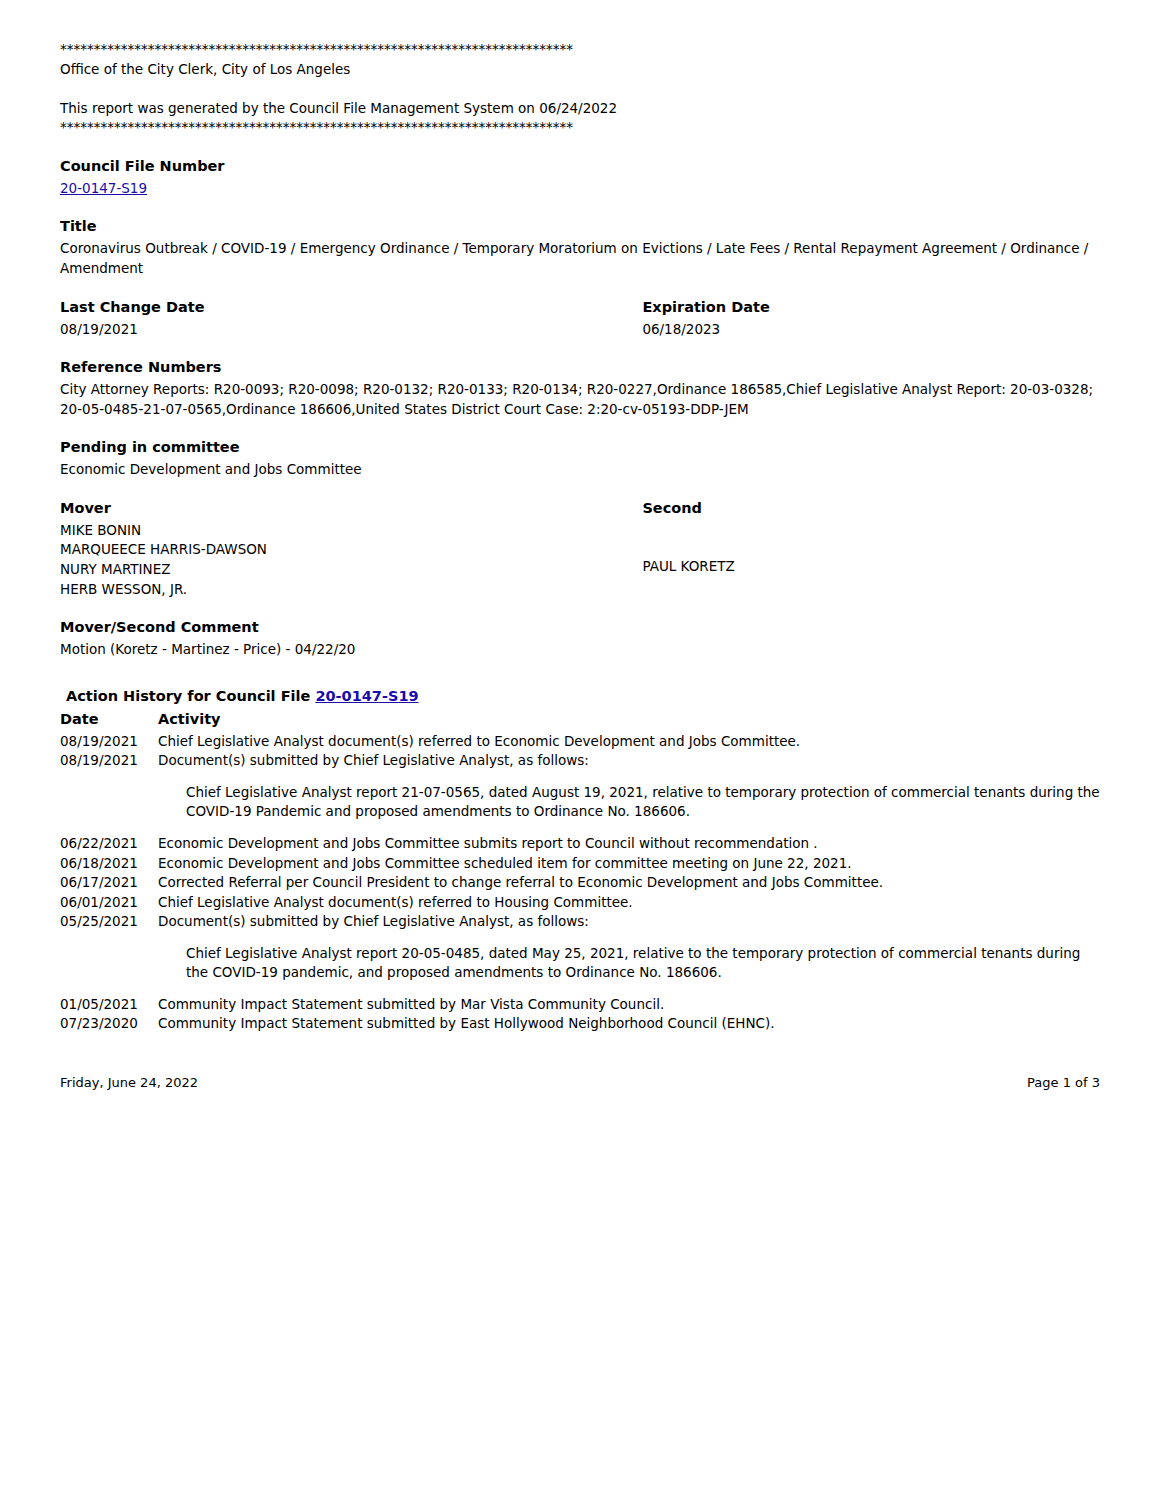****************************************************************************
Office of the City Clerk, City of Los Angeles
This report was generated by the Council File Management System on 06/24/2022
****************************************************************************
Council File Number
20-0147-S19
Title
Coronavirus Outbreak / COVID-19 / Emergency Ordinance / Temporary Moratorium on Evictions / Late Fees / Rental Repayment Agreement / Ordinance / Amendment
| Last Change Date | Expiration Date |
| 08/19/2021 | 06/18/2023 |
Reference Numbers
City Attorney Reports: R20-0093; R20-0098; R20-0132; R20-0133; R20-0134; R20-0227,Ordinance 186585,Chief Legislative Analyst Report: 20-03-0328; 20-05-0485-21-07-0565,Ordinance 186606,United States District Court Case: 2:20-cv-05193-DDP-JEM
Pending in committee
Economic Development and Jobs Committee
| Mover | Second |
| MIKE BONIN MARQUEECE HARRIS-DAWSON NURY MARTINEZ HERB WESSON, JR. | PAUL KORETZ |
Mover/Second Comment
Motion (Koretz - Martinez - Price) - 04/22/20
Action History for Council File 20-0147-S19
| Date | Activity |
| --- | --- |
| 08/19/2021 | Chief Legislative Analyst document(s) referred to Economic Development and Jobs Committee. |
| 08/19/2021 | Document(s) submitted by Chief Legislative Analyst, as follows: Chief Legislative Analyst report 21-07-0565, dated August 19, 2021, relative to temporary protection of commercial tenants during the COVID-19 Pandemic and proposed amendments to Ordinance No. 186606. |
| 06/22/2021 | Economic Development and Jobs Committee submits report to Council without recommendation . |
| 06/18/2021 | Economic Development and Jobs Committee scheduled item for committee meeting on June 22, 2021. |
| 06/17/2021 | Corrected Referral per Council President to change referral to Economic Development and Jobs Committee. |
| 06/01/2021 | Chief Legislative Analyst document(s) referred to Housing Committee. |
| 05/25/2021 | Document(s) submitted by Chief Legislative Analyst, as follows: Chief Legislative Analyst report 20-05-0485, dated May 25, 2021, relative to the temporary protection of commercial tenants during the COVID-19 pandemic, and proposed amendments to Ordinance No. 186606. |
| 01/05/2021 | Community Impact Statement submitted by Mar Vista Community Council. |
| 07/23/2020 | Community Impact Statement submitted by East Hollywood Neighborhood Council (EHNC). |
Friday, June 24, 2022 Page 1 of 3